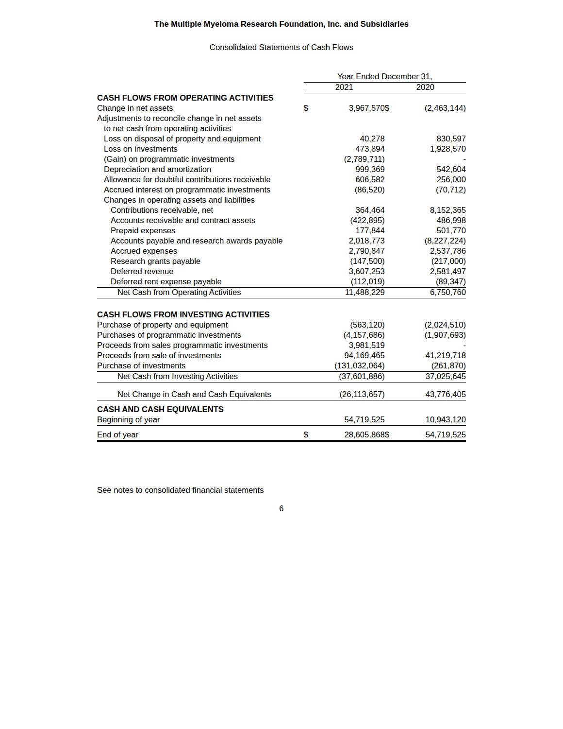The Multiple Myeloma Research Foundation, Inc. and Subsidiaries
Consolidated Statements of Cash Flows
| | Year Ended December 31, |
| | 2021 | 2020 |
| CASH FLOWS FROM OPERATING ACTIVITIES | | | | |
| Change in net assets | $ | 3,967,570 | $ | (2,463,144) |
| Adjustments to reconcile change in net assets | | | | |
| to net cash from operating activities | | | | |
| Loss on disposal of property and equipment | | 40,278 | | 830,597 |
| Loss on investments | | 473,894 | | 1,928,570 |
| (Gain) on programmatic investments | | (2,789,711) | | - |
| Depreciation and amortization | | 999,369 | | 542,604 |
| Allowance for doubtful contributions receivable | | 606,582 | | 256,000 |
| Accrued interest on programmatic investments | | (86,520) | | (70,712) |
| Changes in operating assets and liabilities | | | | |
| Contributions receivable, net | | 364,464 | | 8,152,365 |
| Accounts receivable and contract assets | | (422,895) | | 486,998 |
| Prepaid expenses | | 177,844 | | 501,770 |
| Accounts payable and research awards payable | | 2,018,773 | | (8,227,224) |
| Accrued expenses | | 2,790,847 | | 2,537,786 |
| Research grants payable | | (147,500) | | (217,000) |
| Deferred revenue | | 3,607,253 | | 2,581,497 |
| Deferred rent expense payable | | (112,019) | | (89,347) |
| Net Cash from Operating Activities | | 11,488,229 | | 6,750,760 |
| CASH FLOWS FROM INVESTING ACTIVITIES | | | | |
| Purchase of property and equipment | | (563,120) | | (2,024,510) |
| Purchases of programmatic investments | | (4,157,686) | | (1,907,693) |
| Proceeds from sales programmatic investments | | 3,981,519 | | - |
| Proceeds from sale of investments | | 94,169,465 | | 41,219,718 |
| Purchase of investments | | (131,032,064) | | (261,870) |
| Net Cash from Investing Activities | | (37,601,886) | | 37,025,645 |
| Net Change in Cash and Cash Equivalents | | (26,113,657) | | 43,776,405 |
| CASH AND CASH EQUIVALENTS | | | | |
| Beginning of year | | 54,719,525 | | 10,943,120 |
| End of year | $ | 28,605,868 | $ | 54,719,525 |
See notes to consolidated financial statements
6